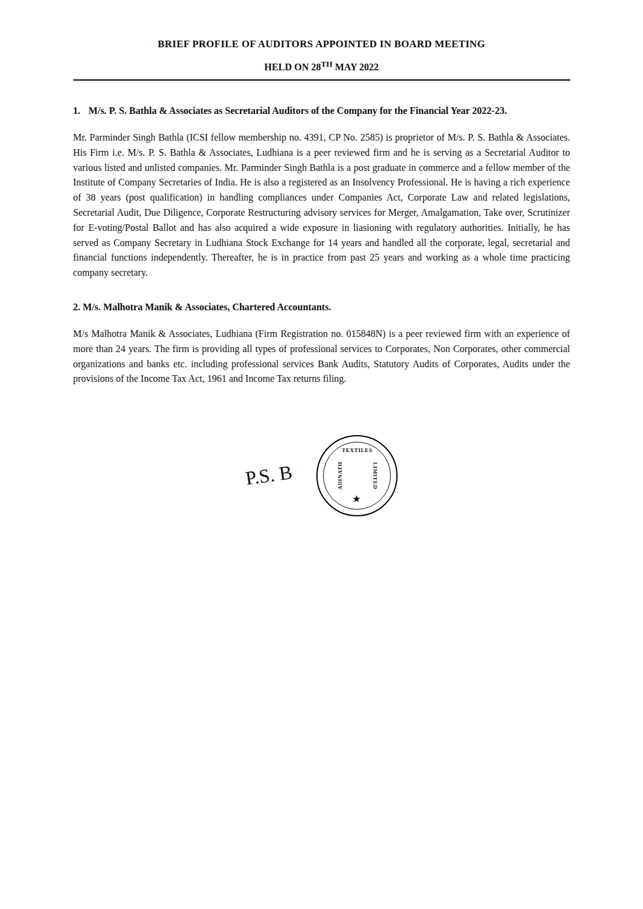BRIEF PROFILE OF AUDITORS APPOINTED IN BOARD MEETING
HELD ON 28TH MAY 2022
1. M/s. P. S. Bathla & Associates as Secretarial Auditors of the Company for the Financial Year 2022-23.
Mr. Parminder Singh Bathla (ICSI fellow membership no. 4391, CP No. 2585) is proprietor of M/s. P. S. Bathla & Associates. His Firm i.e. M/s. P. S. Bathla & Associates, Ludhiana is a peer reviewed firm and he is serving as a Secretarial Auditor to various listed and unlisted companies. Mr. Parminder Singh Bathla is a post graduate in commerce and a fellow member of the Institute of Company Secretaries of India. He is also a registered as an Insolvency Professional. He is having a rich experience of 38 years (post qualification) in handling compliances under Companies Act, Corporate Law and related legislations, Secretarial Audit, Due Diligence, Corporate Restructuring advisory services for Merger, Amalgamation, Take over, Scrutinizer for E-voting/Postal Ballot and has also acquired a wide exposure in liasioning with regulatory authorities. Initially, he has served as Company Secretary in Ludhiana Stock Exchange for 14 years and handled all the corporate, legal, secretarial and financial functions independently. Thereafter, he is in practice from past 25 years and working as a whole time practicing company secretary.
2. M/s. Malhotra Manik & Associates, Chartered Accountants.
M/s Malhotra Manik & Associates, Ludhiana (Firm Registration no. 015848N) is a peer reviewed firm with an experience of more than 24 years. The firm is providing all types of professional services to Corporates, Non Corporates, other commercial organizations and banks etc. including professional services Bank Audits, Statutory Audits of Corporates, Audits under the provisions of the Income Tax Act, 1961 and Income Tax returns filing.
P.S. B
TEXTILES ADINATH LIMITED ★